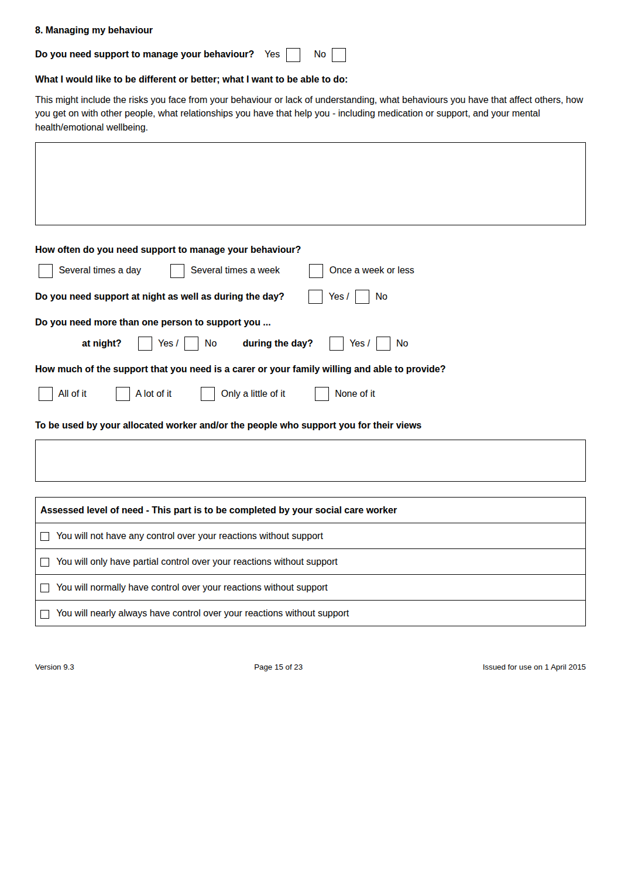8. Managing my behaviour
Do you need support to manage your behaviour? Yes No
What I would like to be different or better; what I want to be able to do:
This might include the risks you face from your behaviour or lack of understanding, what behaviours you have that affect others, how you get on with other people, what relationships you have that help you - including medication or support, and your mental health/emotional wellbeing.
How often do you need support to manage your behaviour?
Several times a day Several times a week Once a week or less
Do you need support at night as well as during the day? Yes / No
Do you need more than one person to support you ...
at night? Yes / No during the day? Yes / No
How much of the support that you need is a carer or your family willing and able to provide?
All of it A lot of it Only a little of it None of it
To be used by your allocated worker and/or the people who support you for their views
| Assessed level of need - This part is to be completed by your social care worker |
| You will not have any control over your reactions without support |
| You will only have partial control over your reactions without support |
| You will normally have control over your reactions without support |
| You will nearly always have control over your reactions without support |
Version 9.3 Page 15 of 23 Issued for use on 1 April 2015